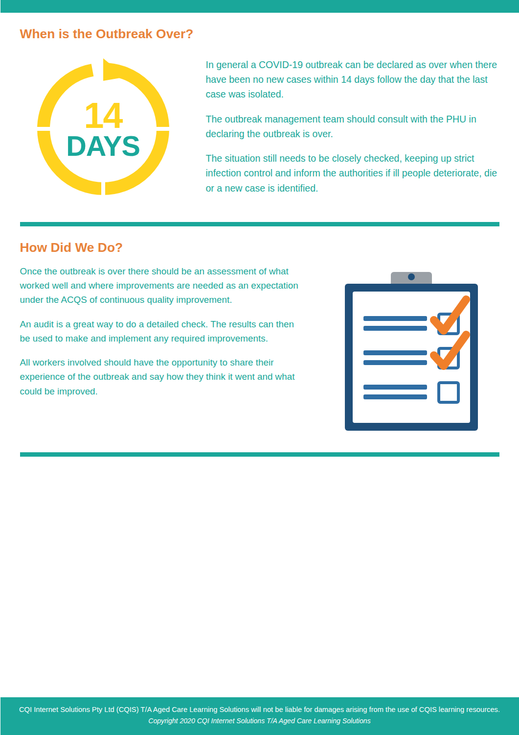When is the Outbreak Over?
14 DAYS
In general a COVID-19 outbreak can be declared as over when there have been no new cases within 14 days follow the day that the last case was isolated.
The outbreak management team should consult with the PHU in declaring the outbreak is over.
The situation still needs to be closely checked, keeping up strict infection control and inform the authorities if ill people deteriorate, die or a new case is identified.
How Did We Do?
Once the outbreak is over there should be an assessment of what worked well and where improvements are needed as an expectation under the ACQS of continuous quality improvement.
An audit is a great way to do a detailed check. The results can then be used to make and implement any required improvements.
All workers involved should have the opportunity to share their experience of the outbreak and say how they think it went and what could be improved.
CQI Internet Solutions Pty Ltd (CQIS) T/A Aged Care Learning Solutions will not be liable for damages arising from the use of CQIS learning resources.
Copyright 2020 CQI Internet Solutions T/A Aged Care Learning Solutions